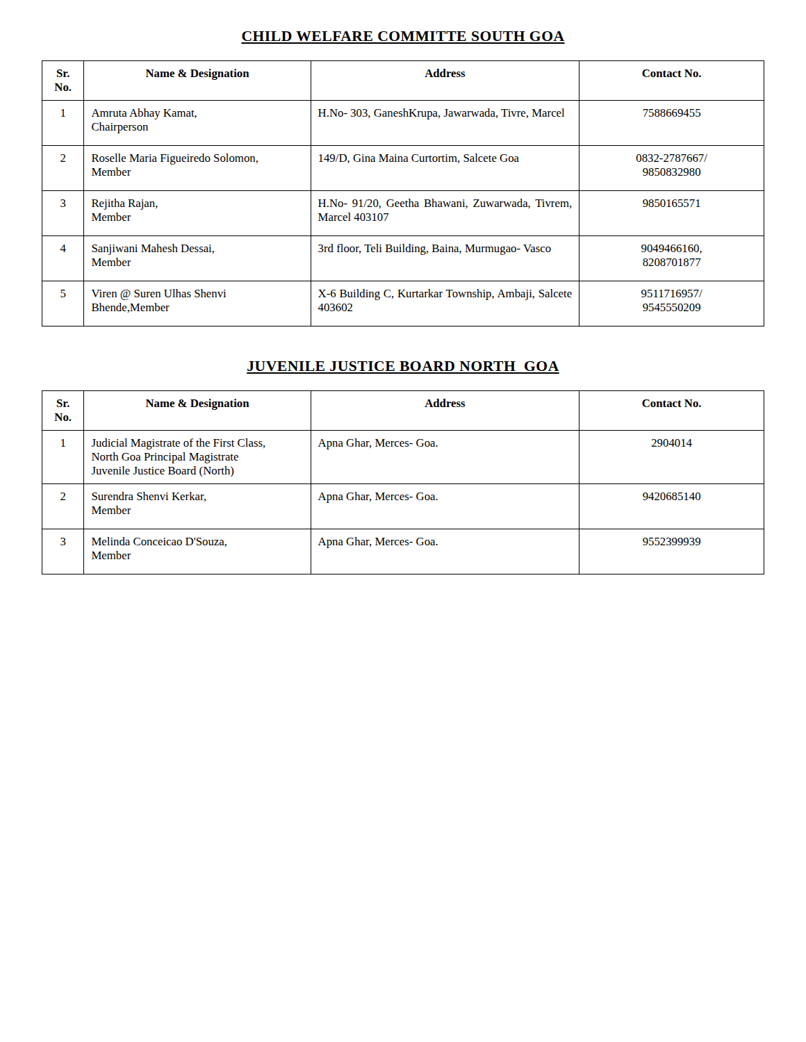CHILD WELFARE COMMITTE SOUTH GOA
| Sr. No. | Name & Designation | Address | Contact No. |
| --- | --- | --- | --- |
| 1 | Amruta Abhay Kamat, Chairperson | H.No- 303, GaneshKrupa, Jawarwada, Tivre, Marcel | 7588669455 |
| 2 | Roselle Maria Figueiredo Solomon, Member | 149/D, Gina Maina Curtortim, Salcete Goa | 0832-2787667/ 9850832980 |
| 3 | Rejitha Rajan, Member | H.No- 91/20, Geetha Bhawani, Zuwarwada, Tivrem, Marcel 403107 | 9850165571 |
| 4 | Sanjiwani Mahesh Dessai, Member | 3rd floor, Teli Building, Baina, Murmugao- Vasco | 9049466160, 8208701877 |
| 5 | Viren @ Suren Ulhas Shenvi Bhende,Member | X-6 Building C, Kurtarkar Township, Ambaji, Salcete 403602 | 9511716957/ 9545550209 |
JUVENILE JUSTICE BOARD NORTH GOA
| Sr. No. | Name & Designation | Address | Contact No. |
| --- | --- | --- | --- |
| 1 | Judicial Magistrate of the First Class, North Goa Principal Magistrate Juvenile Justice Board (North) | Apna Ghar, Merces- Goa. | 2904014 |
| 2 | Surendra Shenvi Kerkar, Member | Apna Ghar, Merces- Goa. | 9420685140 |
| 3 | Melinda Conceicao D'Souza, Member | Apna Ghar, Merces- Goa. | 9552399939 |